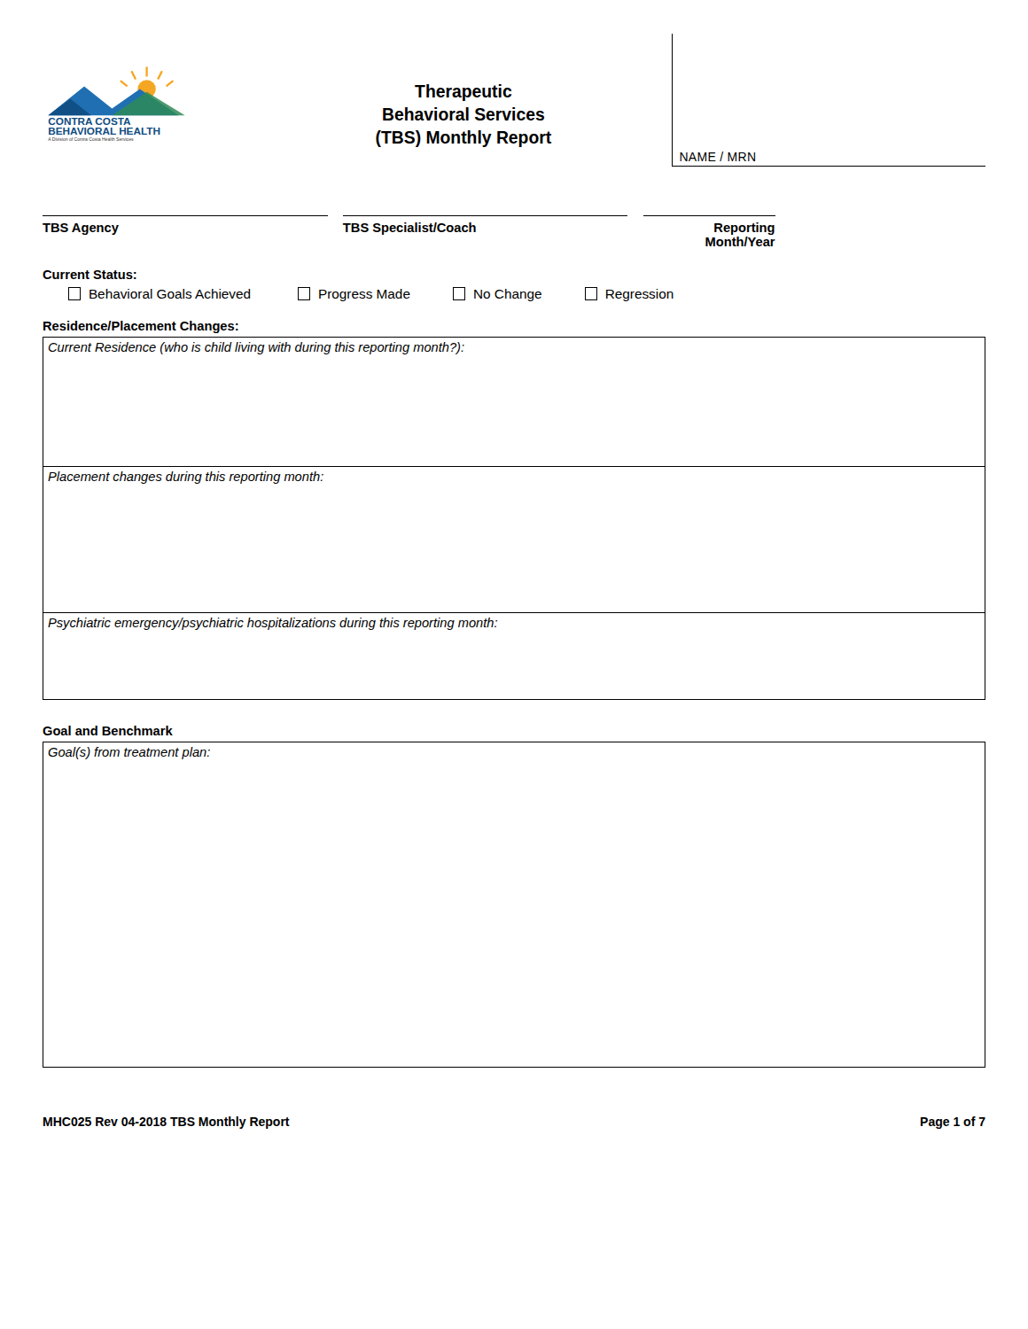CONTRA COSTA BEHAVIORAL HEALTH A Division of Contra Costa Health Services
Therapeutic
Behavioral Services
(TBS) Monthly Report
NAME / MRN
TBS Agency
TBS Specialist/Coach
Reporting Month/Year
Current Status:
Behavioral Goals Achieved
Progress Made
No Change
Regression
Residence/Placement Changes:
| Current Residence (who is child living with during this reporting month?): |
| Placement changes during this reporting month: |
| Psychiatric emergency/psychiatric hospitalizations during this reporting month: |
Goal and Benchmark
| Goal(s) from treatment plan: |
MHC025 Rev 04-2018 TBS Monthly Report
Page 1 of 7